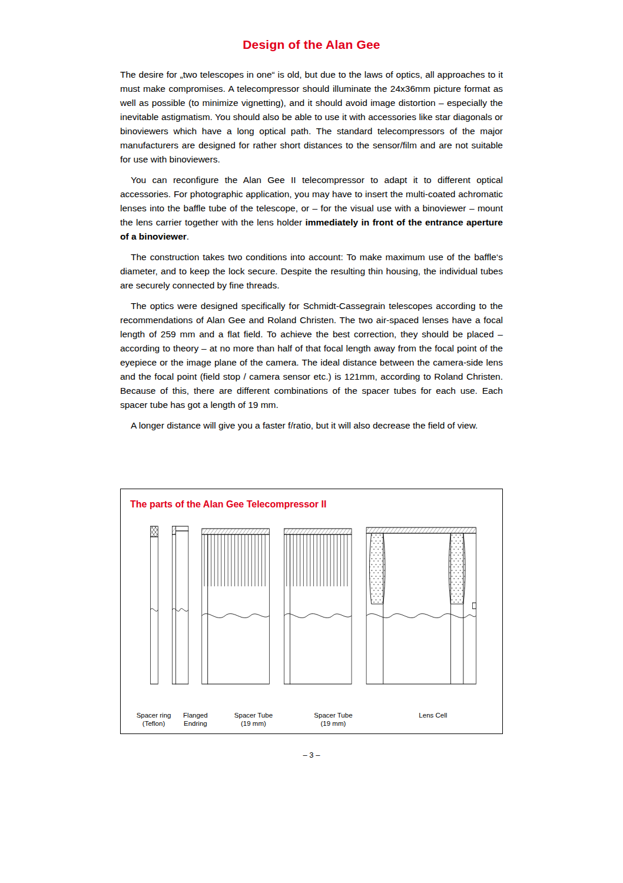Design of the Alan Gee
The desire for „two telescopes in one“ is old, but due to the laws of optics, all approaches to it must make compromises. A telecompressor should illuminate the 24x36mm picture format as well as possible (to minimize vignetting), and it should avoid image distortion – especially the inevitable astigmatism. You should also be able to use it with accessories like star diagonals or binoviewers which have a long optical path. The standard telecompressors of the major manufacturers are designed for rather short distances to the sensor/film and are not suitable for use with binoviewers.
You can reconfigure the Alan Gee II telecompressor to adapt it to different optical accessories. For photographic application, you may have to insert the multi-coated achromatic lenses into the baffle tube of the telescope, or – for the visual use with a binoviewer – mount the lens carrier together with the lens holder immediately in front of the entrance aperture of a binoviewer.
The construction takes two conditions into account: To make maximum use of the baffle‘s diameter, and to keep the lock secure. Despite the resulting thin housing, the individual tubes are securely connected by fine threads.
The optics were designed specifically for Schmidt-Cassegrain telescopes according to the recommendations of Alan Gee and Roland Christen. The two air-spaced lenses have a focal length of 259 mm and a flat field. To achieve the best correction, they should be placed – according to theory – at no more than half of that focal length away from the focal point of the eyepiece or the image plane of the camera. The ideal distance between the camera-side lens and the focal point (field stop / camera sensor etc.) is 121mm, according to Roland Christen. Because of this, there are different combinations of the spacer tubes for each use. Each spacer tube has got a length of 19 mm.
A longer distance will give you a faster f/ratio, but it will also decrease the field of view.
The parts of the Alan Gee Telecompressor II
Spacer ring
(Teflon)
Flanged
Endring
Spacer Tube
(19 mm)
Spacer Tube
(19 mm)
Lens Cell
– 3 –